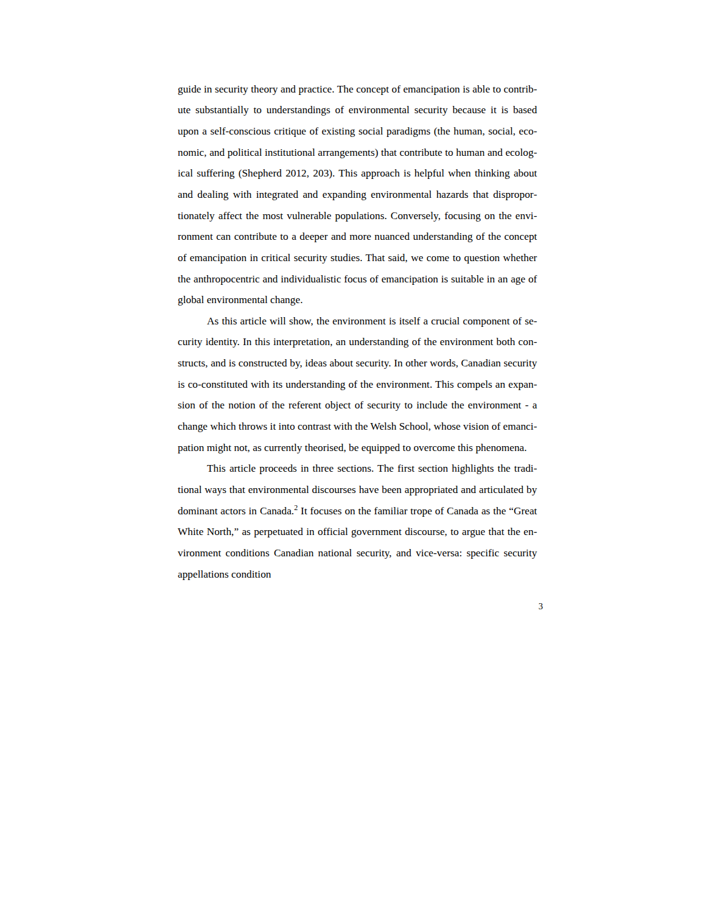guide in security theory and practice. The concept of emancipation is able to contribute substantially to understandings of environmental security because it is based upon a self-conscious critique of existing social paradigms (the human, social, economic, and political institutional arrangements) that contribute to human and ecological suffering (Shepherd 2012, 203). This approach is helpful when thinking about and dealing with integrated and expanding environmental hazards that disproportionately affect the most vulnerable populations. Conversely, focusing on the environment can contribute to a deeper and more nuanced understanding of the concept of emancipation in critical security studies. That said, we come to question whether the anthropocentric and individualistic focus of emancipation is suitable in an age of global environmental change.
As this article will show, the environment is itself a crucial component of security identity. In this interpretation, an understanding of the environment both constructs, and is constructed by, ideas about security. In other words, Canadian security is co-constituted with its understanding of the environment. This compels an expansion of the notion of the referent object of security to include the environment - a change which throws it into contrast with the Welsh School, whose vision of emancipation might not, as currently theorised, be equipped to overcome this phenomena.
This article proceeds in three sections. The first section highlights the traditional ways that environmental discourses have been appropriated and articulated by dominant actors in Canada.2 It focuses on the familiar trope of Canada as the “Great White North,” as perpetuated in official government discourse, to argue that the environment conditions Canadian national security, and vice-versa: specific security appellations condition
3